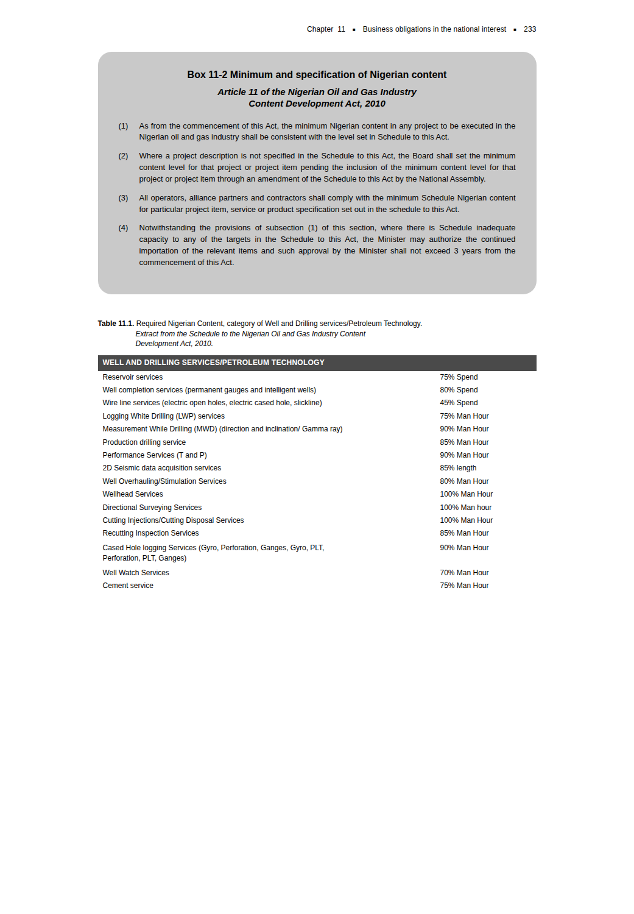Chapter 11 ■ Business obligations in the national interest ■ 233
Box 11-2 Minimum and specification of Nigerian content
Article 11 of the Nigerian Oil and Gas Industry
Content Development Act, 2010
(1) As from the commencement of this Act, the minimum Nigerian content in any project to be executed in the Nigerian oil and gas industry shall be consistent with the level set in Schedule to this Act.
(2) Where a project description is not specified in the Schedule to this Act, the Board shall set the minimum content level for that project or project item pending the inclusion of the minimum content level for that project or project item through an amendment of the Schedule to this Act by the National Assembly.
(3) All operators, alliance partners and contractors shall comply with the minimum Schedule Nigerian content for particular project item, service or product specification set out in the schedule to this Act.
(4) Notwithstanding the provisions of subsection (1) of this section, where there is Schedule inadequate capacity to any of the targets in the Schedule to this Act, the Minister may authorize the continued importation of the relevant items and such approval by the Minister shall not exceed 3 years from the commencement of this Act.
Table 11.1. Required Nigerian Content, category of Well and Drilling services/Petroleum Technology. Extract from the Schedule to the Nigerian Oil and Gas Industry Content
Development Act, 2010.
| WELL AND DRILLING SERVICES/PETROLEUM TECHNOLOGY |
| --- |
| Reservoir services | 75% Spend |
| Well completion services (permanent gauges and intelligent wells) | 80% Spend |
| Wire line services (electric open holes, electric cased hole, slickline) | 45% Spend |
| Logging White Drilling (LWP) services | 75% Man Hour |
| Measurement While Drilling (MWD) (direction and inclination/ Gamma ray) | 90% Man Hour |
| Production drilling service | 85% Man Hour |
| Performance Services (T and P) | 90% Man Hour |
| 2D Seismic data acquisition services | 85% length |
| Well Overhauling/Stimulation Services | 80% Man Hour |
| Wellhead Services | 100% Man Hour |
| Directional Surveying Services | 100% Man hour |
| Cutting Injections/Cutting Disposal Services | 100% Man Hour |
| Recutting Inspection Services | 85% Man Hour |
| Cased Hole logging Services (Gyro, Perforation, Ganges, Gyro, PLT, Perforation, PLT, Ganges) | 90% Man Hour |
| Well Watch Services | 70% Man Hour |
| Cement service | 75% Man Hour |